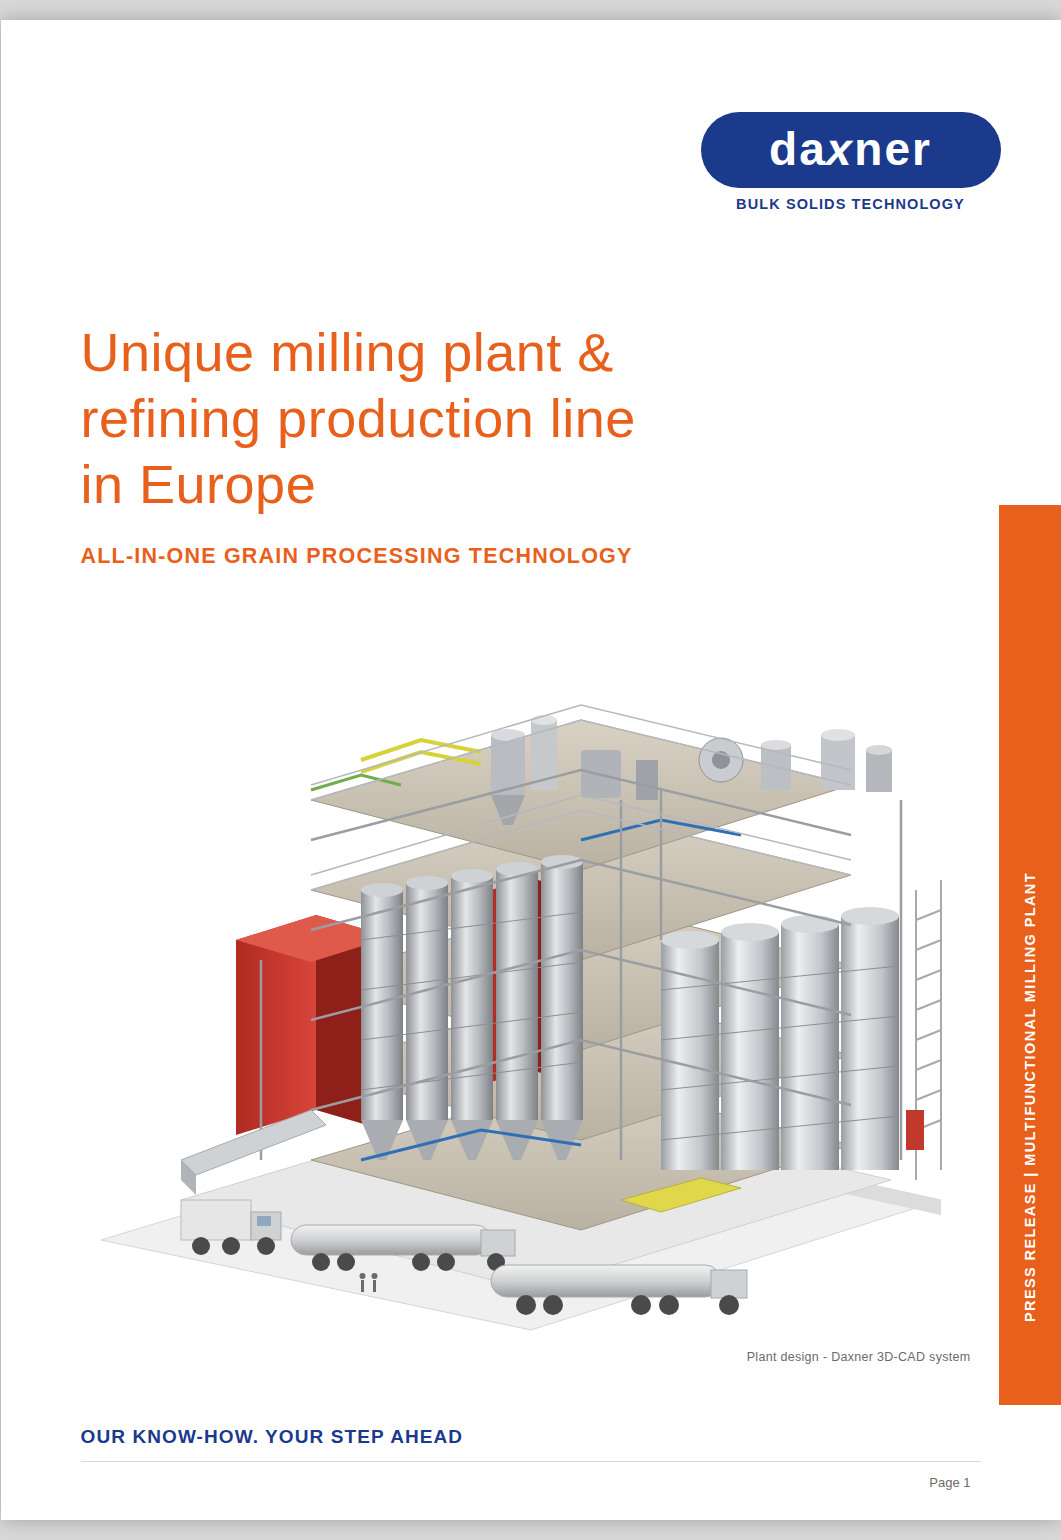daxner
BULK SOLIDS TECHNOLOGY
Unique milling plant &
refining production line
in Europe
ALL-IN-ONE GRAIN PROCESSING TECHNOLOGY
PRESS RELEASE | MULTIFUNCTIONAL MILLING PLANT
Plant design - Daxner 3D-CAD system
OUR KNOW-HOW. YOUR STEP AHEAD
Page 1